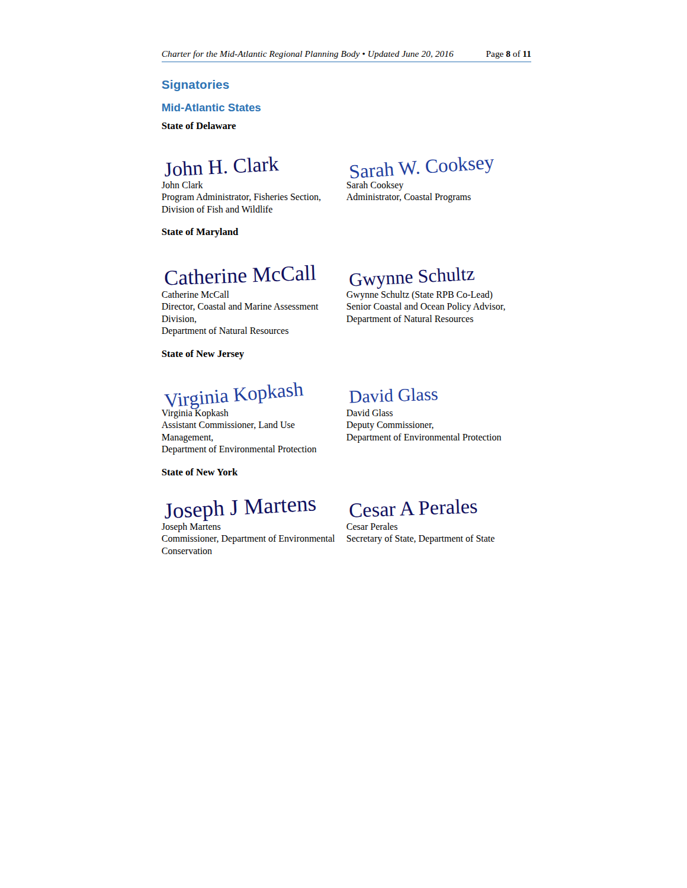Charter for the Mid-Atlantic Regional Planning Body • Updated June 20, 2016
Page 8 of 11
Signatories
Mid-Atlantic States
State of Delaware
John H. Clark
John Clark
Program Administrator, Fisheries Section,
Division of Fish and Wildlife
Sarah W. Cooksey
Sarah Cooksey
Administrator, Coastal Programs
State of Maryland
Catherine McCall
Catherine McCall
Director, Coastal and Marine Assessment Division,
Department of Natural Resources
Gwynne Schultz
Gwynne Schultz (State RPB Co-Lead)
Senior Coastal and Ocean Policy Advisor,
Department of Natural Resources
State of New Jersey
Virginia Kopkash
Virginia Kopkash
Assistant Commissioner, Land Use Management,
Department of Environmental Protection
David Glass
David Glass
Deputy Commissioner,
Department of Environmental Protection
State of New York
Joseph J Martens
Joseph Martens
Commissioner, Department of Environmental
Conservation
Cesar A Perales
Cesar Perales
Secretary of State, Department of State